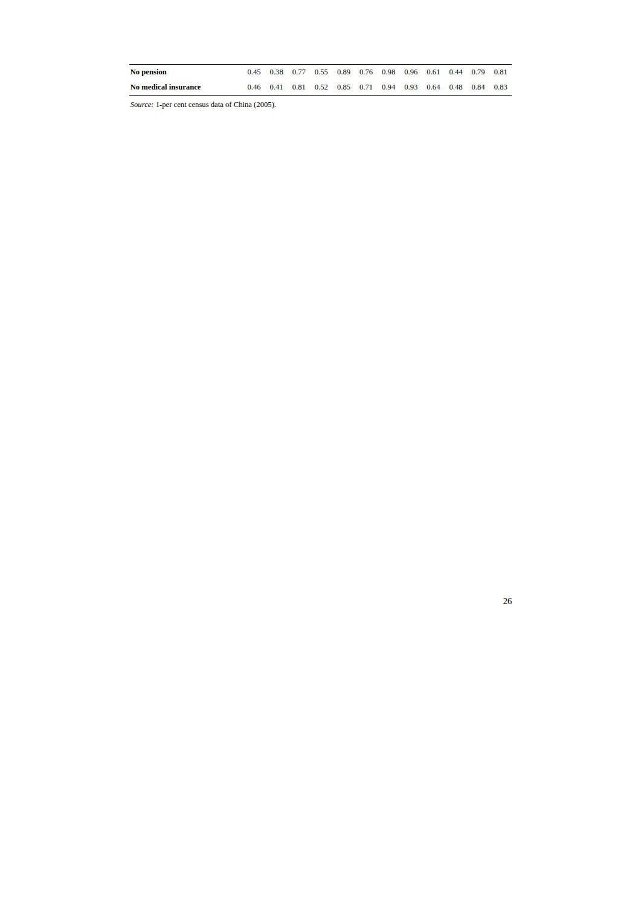| No pension | 0.45 | 0.38 | 0.77 | 0.55 | 0.89 | 0.76 | 0.98 | 0.96 | 0.61 | 0.44 | 0.79 | 0.81 |
| No medical insurance | 0.46 | 0.41 | 0.81 | 0.52 | 0.85 | 0.71 | 0.94 | 0.93 | 0.64 | 0.48 | 0.84 | 0.83 |
Source: 1-per cent census data of China (2005).
26